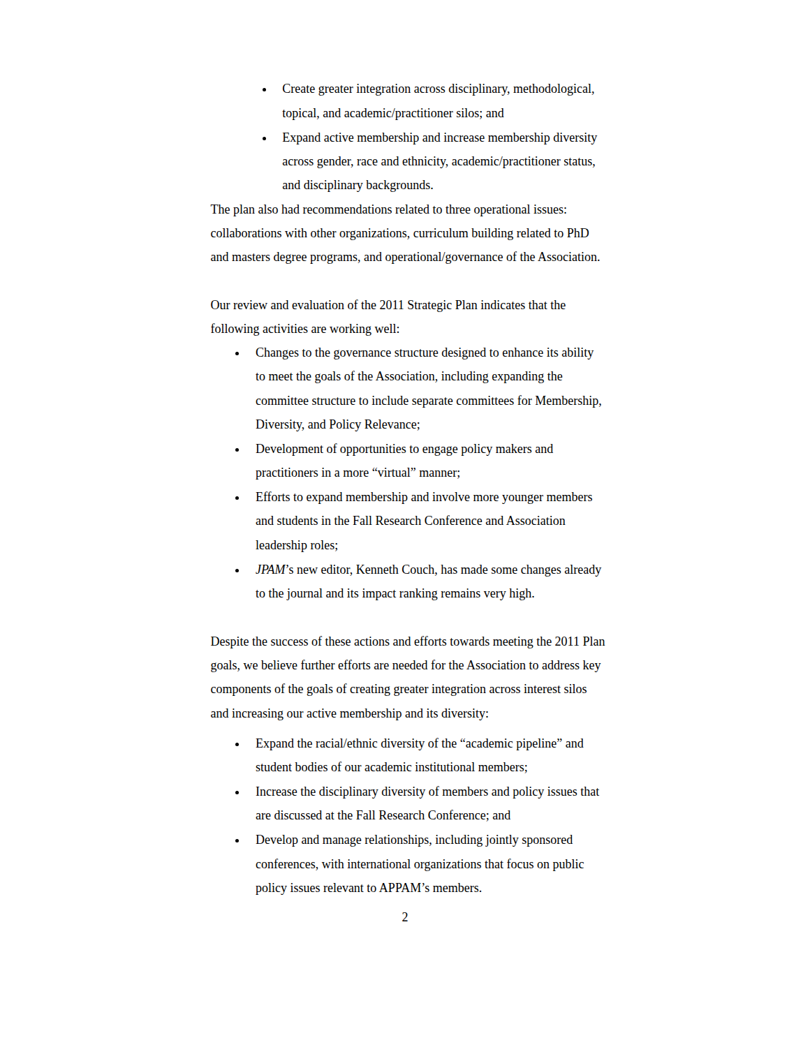Create greater integration across disciplinary, methodological, topical, and academic/practitioner silos; and
Expand active membership and increase membership diversity across gender, race and ethnicity, academic/practitioner status, and disciplinary backgrounds.
The plan also had recommendations related to three operational issues: collaborations with other organizations, curriculum building related to PhD and masters degree programs, and operational/governance of the Association.
Our review and evaluation of the 2011 Strategic Plan indicates that the following activities are working well:
Changes to the governance structure designed to enhance its ability to meet the goals of the Association, including expanding the committee structure to include separate committees for Membership, Diversity, and Policy Relevance;
Development of opportunities to engage policy makers and practitioners in a more “virtual” manner;
Efforts to expand membership and involve more younger members and students in the Fall Research Conference and Association leadership roles;
JPAM’s new editor, Kenneth Couch, has made some changes already to the journal and its impact ranking remains very high.
Despite the success of these actions and efforts towards meeting the 2011 Plan goals, we believe further efforts are needed for the Association to address key components of the goals of creating greater integration across interest silos and increasing our active membership and its diversity:
Expand the racial/ethnic diversity of the “academic pipeline” and student bodies of our academic institutional members;
Increase the disciplinary diversity of members and policy issues that are discussed at the Fall Research Conference; and
Develop and manage relationships, including jointly sponsored conferences, with international organizations that focus on public policy issues relevant to APPAM’s members.
2